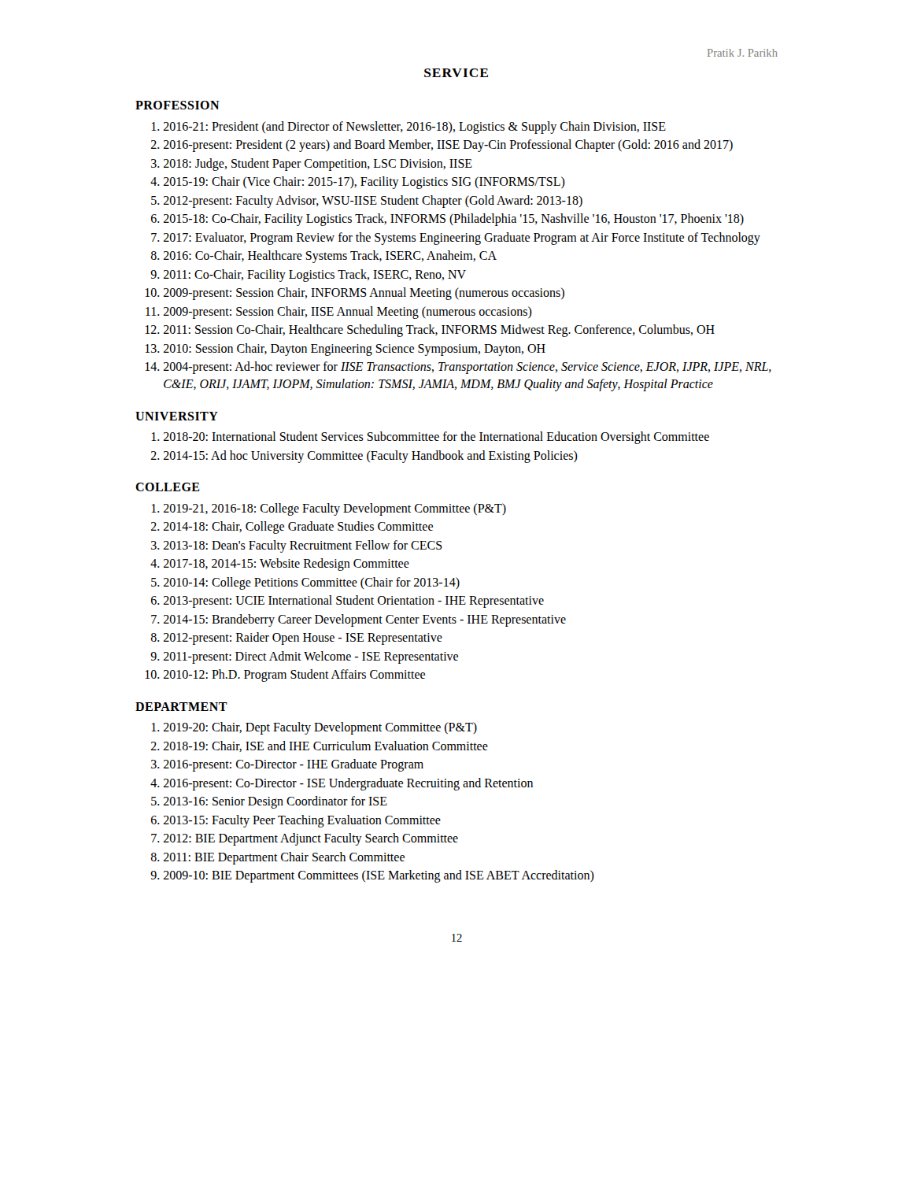Pratik J. Parikh
SERVICE
PROFESSION
2016-21: President (and Director of Newsletter, 2016-18), Logistics & Supply Chain Division, IISE
2016-present: President (2 years) and Board Member, IISE Day-Cin Professional Chapter (Gold: 2016 and 2017)
2018: Judge, Student Paper Competition, LSC Division, IISE
2015-19: Chair (Vice Chair: 2015-17), Facility Logistics SIG (INFORMS/TSL)
2012-present: Faculty Advisor, WSU-IISE Student Chapter (Gold Award: 2013-18)
2015-18: Co-Chair, Facility Logistics Track, INFORMS (Philadelphia '15, Nashville '16, Houston '17, Phoenix '18)
2017: Evaluator, Program Review for the Systems Engineering Graduate Program at Air Force Institute of Technology
2016: Co-Chair, Healthcare Systems Track, ISERC, Anaheim, CA
2011: Co-Chair, Facility Logistics Track, ISERC, Reno, NV
2009-present: Session Chair, INFORMS Annual Meeting (numerous occasions)
2009-present: Session Chair, IISE Annual Meeting (numerous occasions)
2011: Session Co-Chair, Healthcare Scheduling Track, INFORMS Midwest Reg. Conference, Columbus, OH
2010: Session Chair, Dayton Engineering Science Symposium, Dayton, OH
2004-present: Ad-hoc reviewer for IISE Transactions, Transportation Science, Service Science, EJOR, IJPR, IJPE, NRL, C&IE, ORIJ, IJAMT, IJOPM, Simulation: TSMSI, JAMIA, MDM, BMJ Quality and Safety, Hospital Practice
UNIVERSITY
2018-20: International Student Services Subcommittee for the International Education Oversight Committee
2014-15: Ad hoc University Committee (Faculty Handbook and Existing Policies)
COLLEGE
2019-21, 2016-18: College Faculty Development Committee (P&T)
2014-18: Chair, College Graduate Studies Committee
2013-18: Dean's Faculty Recruitment Fellow for CECS
2017-18, 2014-15: Website Redesign Committee
2010-14: College Petitions Committee (Chair for 2013-14)
2013-present: UCIE International Student Orientation - IHE Representative
2014-15: Brandeberry Career Development Center Events - IHE Representative
2012-present: Raider Open House - ISE Representative
2011-present: Direct Admit Welcome - ISE Representative
2010-12: Ph.D. Program Student Affairs Committee
DEPARTMENT
2019-20: Chair, Dept Faculty Development Committee (P&T)
2018-19: Chair, ISE and IHE Curriculum Evaluation Committee
2016-present: Co-Director - IHE Graduate Program
2016-present: Co-Director - ISE Undergraduate Recruiting and Retention
2013-16: Senior Design Coordinator for ISE
2013-15: Faculty Peer Teaching Evaluation Committee
2012: BIE Department Adjunct Faculty Search Committee
2011: BIE Department Chair Search Committee
2009-10: BIE Department Committees (ISE Marketing and ISE ABET Accreditation)
12